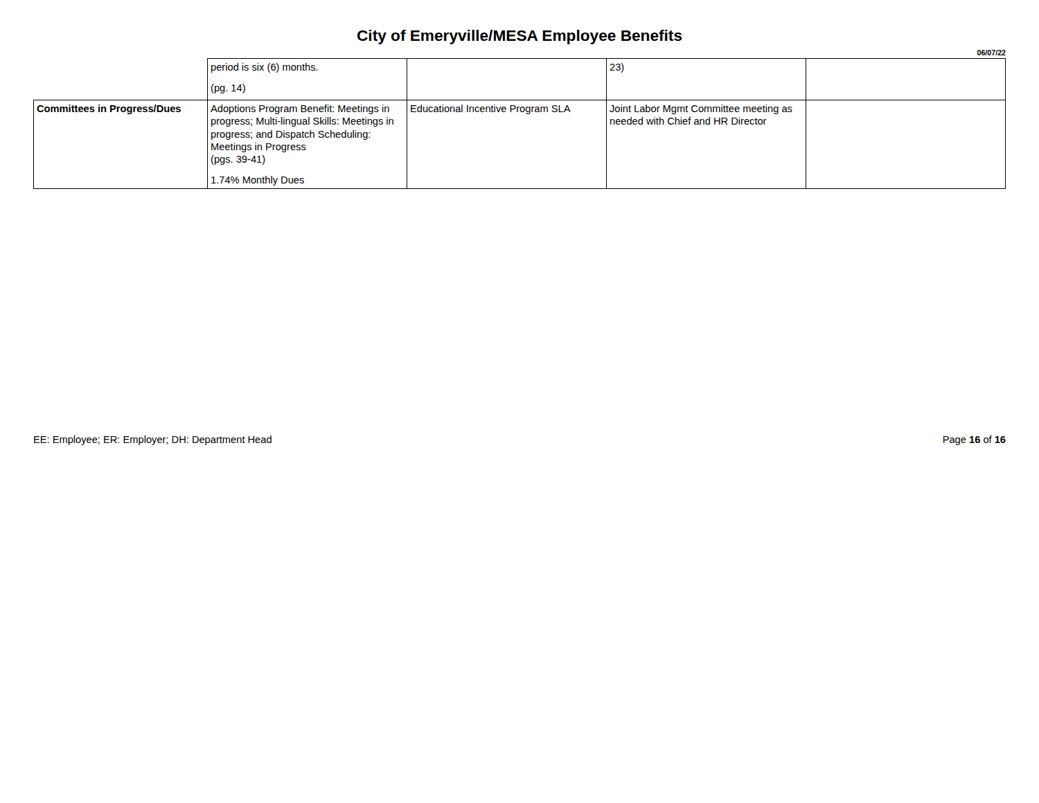City of Emeryville/MESA Employee Benefits
06/07/22
| | period is six (6) months. (pg. 14) | | 23) | |
| Committees in Progress/Dues | Adoptions Program Benefit: Meetings in progress; Multi-lingual Skills: Meetings in progress; and Dispatch Scheduling: Meetings in Progress (pgs. 39-41) 1.74% Monthly Dues | Educational Incentive Program SLA | Joint Labor Mgmt Committee meeting as needed with Chief and HR Director | |
EE: Employee; ER: Employer; DH: Department Head
Page 16 of 16